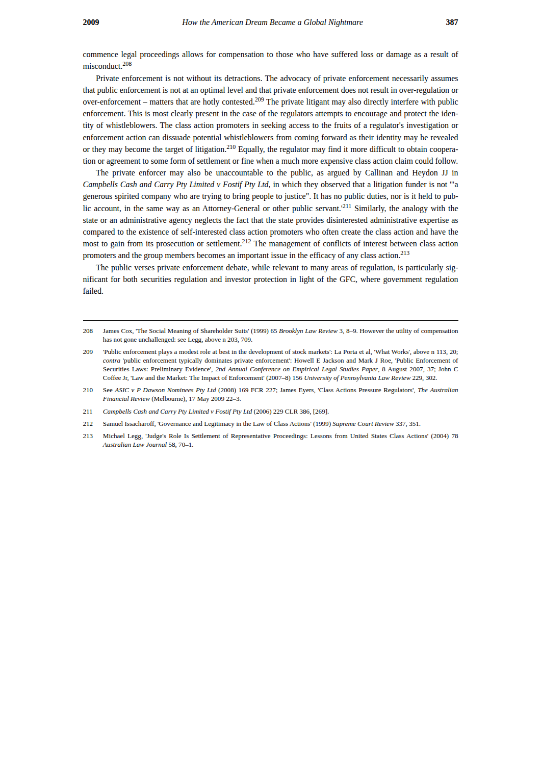2009 How the American Dream Became a Global Nightmare 387
commence legal proceedings allows for compensation to those who have suffered loss or damage as a result of misconduct.208
Private enforcement is not without its detractions. The advocacy of private enforcement necessarily assumes that public enforcement is not at an optimal level and that private enforcement does not result in over-regulation or over-enforcement – matters that are hotly contested.209 The private litigant may also directly interfere with public enforcement. This is most clearly present in the case of the regulators attempts to encourage and protect the identity of whistleblowers. The class action promoters in seeking access to the fruits of a regulator's investigation or enforcement action can dissuade potential whistleblowers from coming forward as their identity may be revealed or they may become the target of litigation.210 Equally, the regulator may find it more difficult to obtain cooperation or agreement to some form of settlement or fine when a much more expensive class action claim could follow.
The private enforcer may also be unaccountable to the public, as argued by Callinan and Heydon JJ in Campbells Cash and Carry Pty Limited v Fostif Pty Ltd, in which they observed that a litigation funder is not '"a generous spirited company who are trying to bring people to justice". It has no public duties, nor is it held to public account, in the same way as an Attorney-General or other public servant.'211 Similarly, the analogy with the state or an administrative agency neglects the fact that the state provides disinterested administrative expertise as compared to the existence of self-interested class action promoters who often create the class action and have the most to gain from its prosecution or settlement.212 The management of conflicts of interest between class action promoters and the group members becomes an important issue in the efficacy of any class action.213
The public verses private enforcement debate, while relevant to many areas of regulation, is particularly significant for both securities regulation and investor protection in light of the GFC, where government regulation failed.
208 James Cox, 'The Social Meaning of Shareholder Suits' (1999) 65 Brooklyn Law Review 3, 8–9. However the utility of compensation has not gone unchallenged: see Legg, above n 203, 709.
209 'Public enforcement plays a modest role at best in the development of stock markets': La Porta et al, 'What Works', above n 113, 20; contra 'public enforcement typically dominates private enforcement': Howell E Jackson and Mark J Roe, 'Public Enforcement of Securities Laws: Preliminary Evidence', 2nd Annual Conference on Empirical Legal Studies Paper, 8 August 2007, 37; John C Coffee Jr, 'Law and the Market: The Impact of Enforcement' (2007–8) 156 University of Pennsylvania Law Review 229, 302.
210 See ASIC v P Dawson Nominees Pty Ltd (2008) 169 FCR 227; James Eyers, 'Class Actions Pressure Regulators', The Australian Financial Review (Melbourne), 17 May 2009 22–3.
211 Campbells Cash and Carry Pty Limited v Fostif Pty Ltd (2006) 229 CLR 386, [269].
212 Samuel Issacharoff, 'Governance and Legitimacy in the Law of Class Actions' (1999) Supreme Court Review 337, 351.
213 Michael Legg, 'Judge's Role Is Settlement of Representative Proceedings: Lessons from United States Class Actions' (2004) 78 Australian Law Journal 58, 70–1.